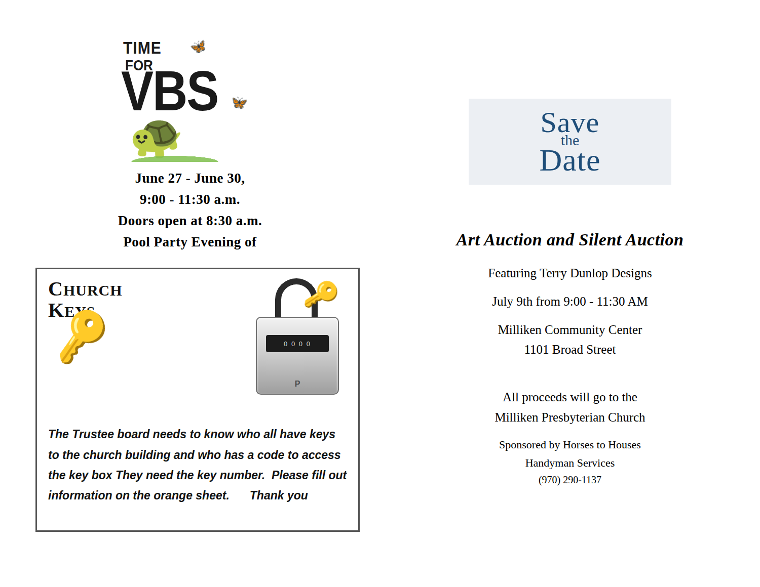TIME FOR VBS 🦋 🦋 🐢
June 27 - June 30, 9:00 - 11:30 a.m. Doors open at 8:30 a.m. Pool Party Evening of
CHURCH
KEYS
🔑
🔑 0 0 0 0 P
The Trustee board needs to know who all have keys to the church building and who has a code to access the key box They need the key number. Please fill out information on the orange sheet.Thank you
Save the Date
Art Auction and Silent Auction
Featuring Terry Dunlop Designs
July 9th from 9:00 - 11:30 AM
Milliken Community Center
1101 Broad Street
All proceeds will go to the
Milliken Presbyterian Church
Sponsored by Horses to Houses
Handyman Services
(970) 290-1137